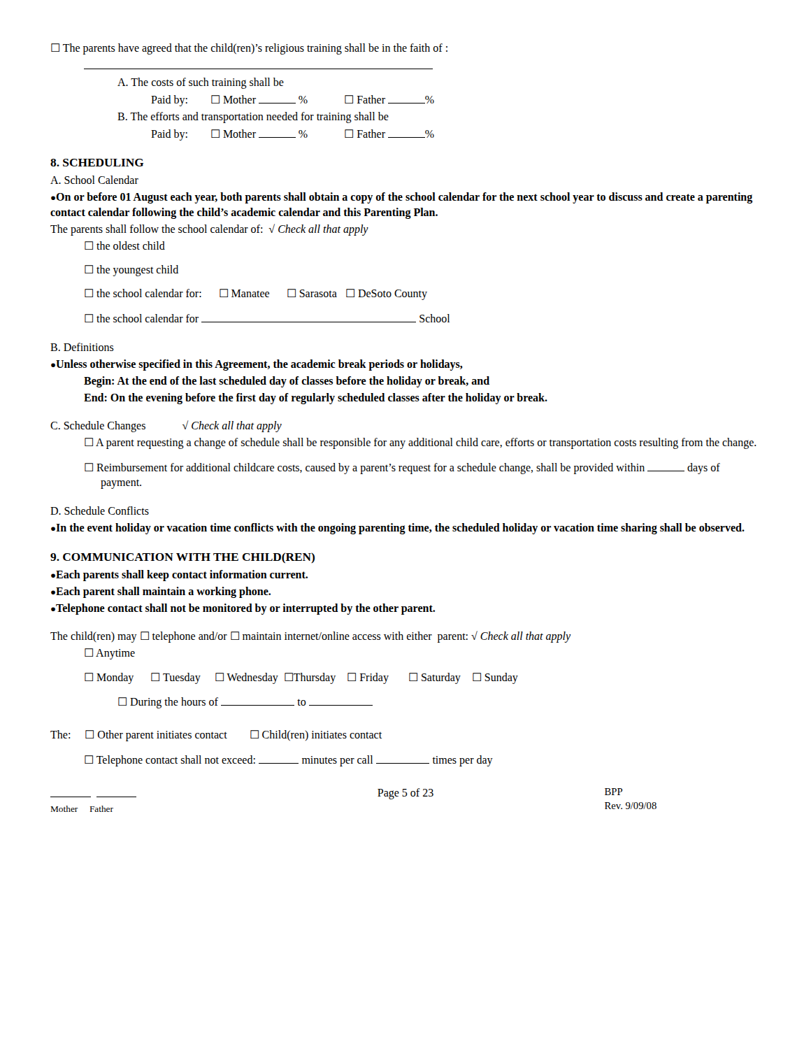☐ The parents have agreed that the child(ren)’s religious training shall be in the faith of :
A. The costs of such training shall be
Paid by: ☐ Mother % ☐ Father %
B. The efforts and transportation needed for training shall be
Paid by: ☐ Mother % ☐ Father %
8. SCHEDULING
A. School Calendar
●On or before 01 August each year, both parents shall obtain a copy of the school calendar for the next school year to discuss and create a parenting contact calendar following the child’s academic calendar and this Parenting Plan.
The parents shall follow the school calendar of: √ Check all that apply
☐ the oldest child
☐ the youngest child
☐ the school calendar for: ☐ Manatee ☐ Sarasota ☐ DeSoto County
☐ the school calendar for School
B. Definitions
●Unless otherwise specified in this Agreement, the academic break periods or holidays,
Begin: At the end of the last scheduled day of classes before the holiday or break, and
End: On the evening before the first day of regularly scheduled classes after the holiday or break.
C. Schedule Changes √ Check all that apply
☐ A parent requesting a change of schedule shall be responsible for any additional child care, efforts or transportation costs resulting from the change.
☐ Reimbursement for additional childcare costs, caused by a parent’s request for a schedule change, shall be provided within days of payment.
D. Schedule Conflicts
●In the event holiday or vacation time conflicts with the ongoing parenting time, the scheduled holiday or vacation time sharing shall be observed.
9. COMMUNICATION WITH THE CHILD(REN)
●Each parents shall keep contact information current.
●Each parent shall maintain a working phone.
●Telephone contact shall not be monitored by or interrupted by the other parent.
The child(ren) may ☐ telephone and/or ☐ maintain internet/online access with either parent: √ Check all that apply
☐ Anytime
☐ Monday ☐ Tuesday ☐ Wednesday ☐Thursday ☐ Friday ☐ Saturday ☐ Sunday
☐ During the hours of to
The: ☐ Other parent initiates contact ☐ Child(ren) initiates contact
☐ Telephone contact shall not exceed: minutes per call times per day
| Mother Father | Page 5 of 23 | BPP Rev. 9/09/08 |